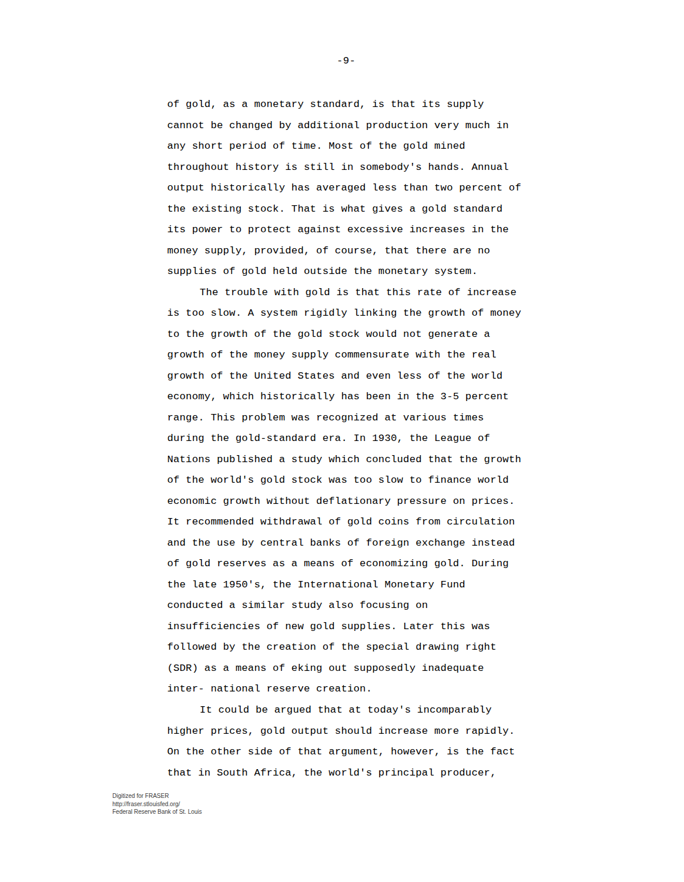-9-
of gold, as a monetary standard, is that its supply cannot be changed by additional production very much in any short period of time. Most of the gold mined throughout history is still in somebody's hands. Annual output historically has averaged less than two percent of the existing stock. That is what gives a gold standard its power to protect against excessive increases in the money supply, provided, of course, that there are no supplies of gold held outside the monetary system.
The trouble with gold is that this rate of increase is too slow. A system rigidly linking the growth of money to the growth of the gold stock would not generate a growth of the money supply commensurate with the real growth of the United States and even less of the world economy, which historically has been in the 3-5 percent range. This problem was recognized at various times during the gold-standard era. In 1930, the League of Nations published a study which concluded that the growth of the world's gold stock was too slow to finance world economic growth without deflationary pressure on prices. It recommended withdrawal of gold coins from circulation and the use by central banks of foreign exchange instead of gold reserves as a means of economizing gold. During the late 1950's, the International Monetary Fund conducted a similar study also focusing on insufficiencies of new gold supplies. Later this was followed by the creation of the special drawing right (SDR) as a means of eking out supposedly inadequate inter- national reserve creation.
It could be argued that at today's incomparably higher prices, gold output should increase more rapidly. On the other side of that argument, however, is the fact that in South Africa, the world's principal producer,
Digitized for FRASER
http://fraser.stlouisfed.org/
Federal Reserve Bank of St. Louis